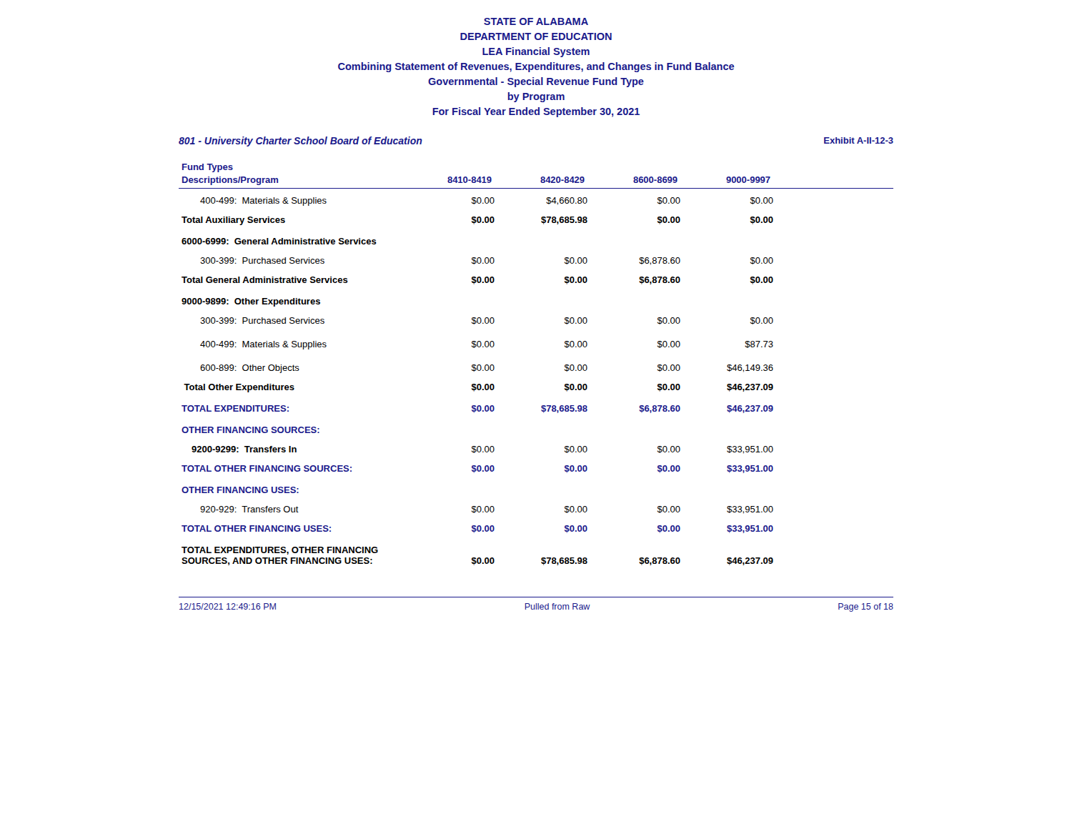STATE OF ALABAMA
DEPARTMENT OF EDUCATION
LEA Financial System
Combining Statement of Revenues, Expenditures, and Changes in Fund Balance
Governmental - Special Revenue Fund Type
by Program
For Fiscal Year Ended September 30, 2021
801 - University Charter School Board of Education
Exhibit A-II-12-3
| Fund Types | |
| --- | --- |
| Descriptions/Program | 8410-8419 | 8420-8429 | 8600-8699 | 9000-9997 | |
| 400-499: Materials & Supplies | $0.00 | $4,660.80 | $0.00 | $0.00 | |
| Total Auxiliary Services | $0.00 | $78,685.98 | $0.00 | $0.00 | |
| 6000-6999: General Administrative Services | | | | | |
| 300-399: Purchased Services | $0.00 | $0.00 | $6,878.60 | $0.00 | |
| Total General Administrative Services | $0.00 | $0.00 | $6,878.60 | $0.00 | |
| 9000-9899: Other Expenditures | | | | | |
| 300-399: Purchased Services | $0.00 | $0.00 | $0.00 | $0.00 | |
| 400-499: Materials & Supplies | $0.00 | $0.00 | $0.00 | $87.73 | |
| 600-899: Other Objects | $0.00 | $0.00 | $0.00 | $46,149.36 | |
| Total Other Expenditures | $0.00 | $0.00 | $0.00 | $46,237.09 | |
| TOTAL EXPENDITURES: | $0.00 | $78,685.98 | $6,878.60 | $46,237.09 | |
| OTHER FINANCING SOURCES: | | | | | |
| 9200-9299: Transfers In | $0.00 | $0.00 | $0.00 | $33,951.00 | |
| TOTAL OTHER FINANCING SOURCES: | $0.00 | $0.00 | $0.00 | $33,951.00 | |
| OTHER FINANCING USES: | | | | | |
| 920-929: Transfers Out | $0.00 | $0.00 | $0.00 | $33,951.00 | |
| TOTAL OTHER FINANCING USES: | $0.00 | $0.00 | $0.00 | $33,951.00 | |
| TOTAL EXPENDITURES, OTHER FINANCING SOURCES, AND OTHER FINANCING USES: | $0.00 | $78,685.98 | $6,878.60 | $46,237.09 | |
12/15/2021 12:49:16 PM
Pulled from Raw
Page 15 of 18